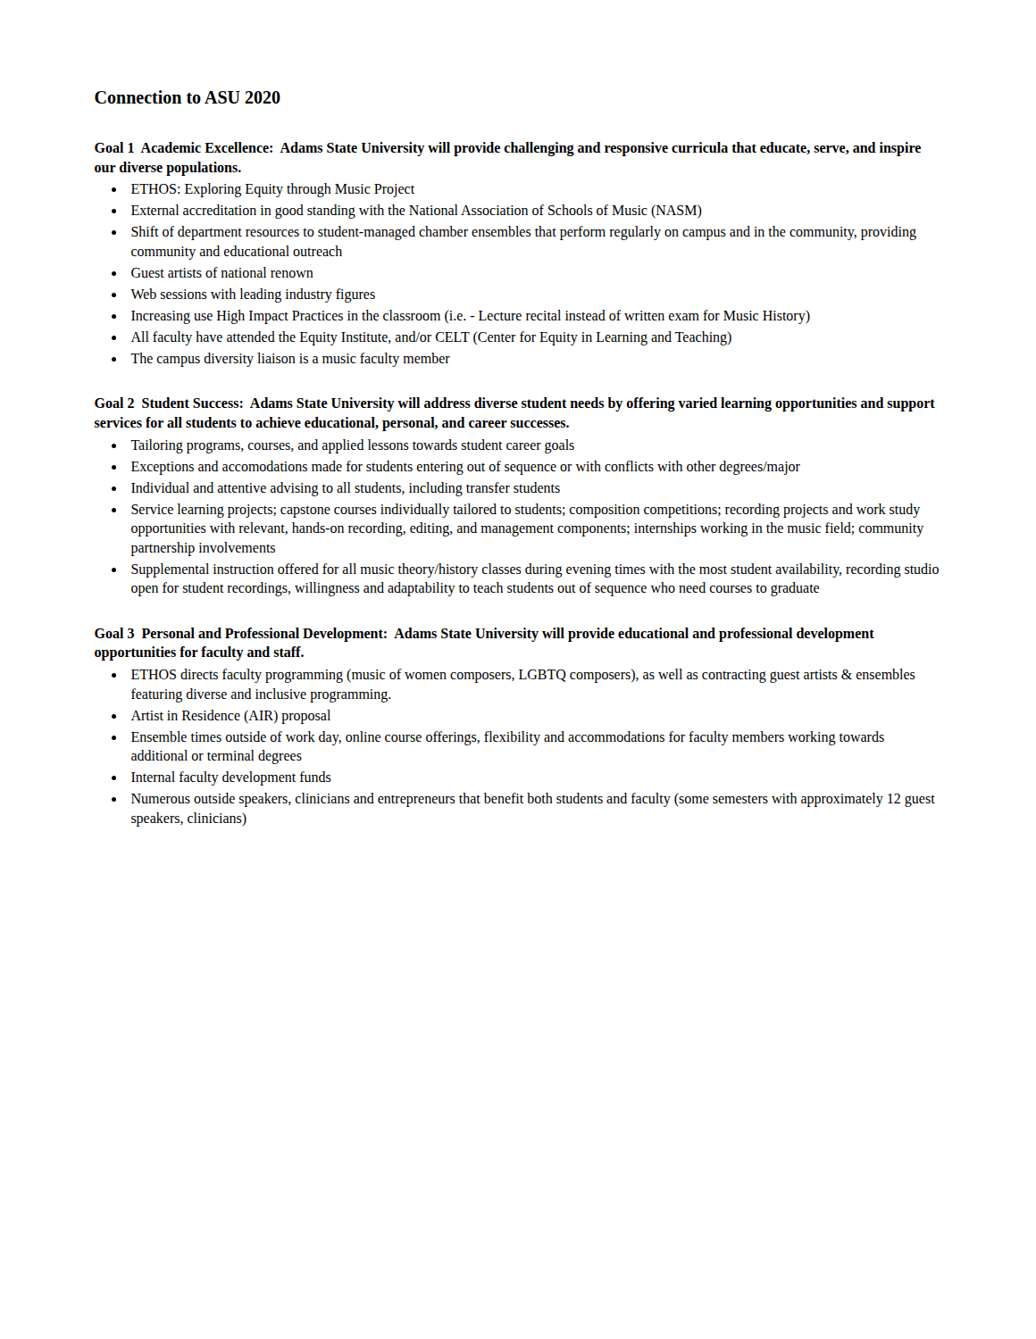Connection to ASU 2020
Goal 1 Academic Excellence: Adams State University will provide challenging and responsive curricula that educate, serve, and inspire our diverse populations.
ETHOS: Exploring Equity through Music Project
External accreditation in good standing with the National Association of Schools of Music (NASM)
Shift of department resources to student-managed chamber ensembles that perform regularly on campus and in the community, providing community and educational outreach
Guest artists of national renown
Web sessions with leading industry figures
Increasing use High Impact Practices in the classroom (i.e. - Lecture recital instead of written exam for Music History)
All faculty have attended the Equity Institute, and/or CELT (Center for Equity in Learning and Teaching)
The campus diversity liaison is a music faculty member
Goal 2 Student Success: Adams State University will address diverse student needs by offering varied learning opportunities and support services for all students to achieve educational, personal, and career successes.
Tailoring programs, courses, and applied lessons towards student career goals
Exceptions and accomodations made for students entering out of sequence or with conflicts with other degrees/major
Individual and attentive advising to all students, including transfer students
Service learning projects; capstone courses individually tailored to students; composition competitions; recording projects and work study opportunities with relevant, hands-on recording, editing, and management components; internships working in the music field; community partnership involvements
Supplemental instruction offered for all music theory/history classes during evening times with the most student availability, recording studio open for student recordings, willingness and adaptability to teach students out of sequence who need courses to graduate
Goal 3 Personal and Professional Development: Adams State University will provide educational and professional development opportunities for faculty and staff.
ETHOS directs faculty programming (music of women composers, LGBTQ composers), as well as contracting guest artists & ensembles featuring diverse and inclusive programming.
Artist in Residence (AIR) proposal
Ensemble times outside of work day, online course offerings, flexibility and accommodations for faculty members working towards additional or terminal degrees
Internal faculty development funds
Numerous outside speakers, clinicians and entrepreneurs that benefit both students and faculty (some semesters with approximately 12 guest speakers, clinicians)